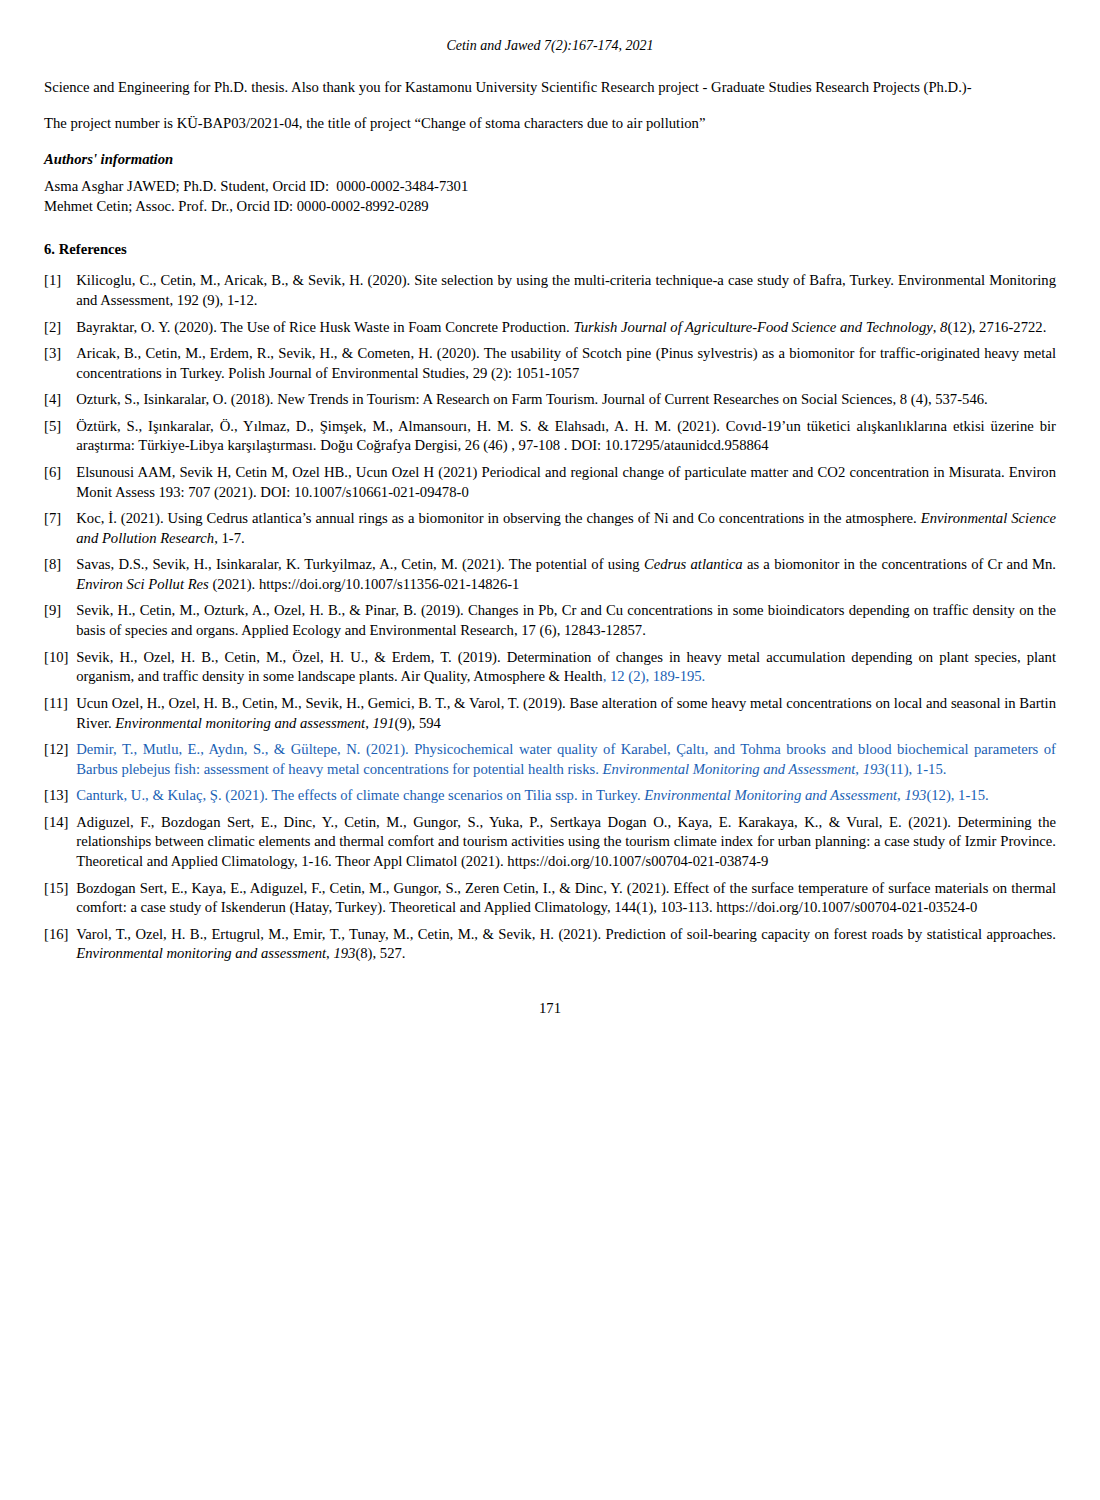Cetin and Jawed 7(2):167-174, 2021
Science and Engineering for Ph.D. thesis. Also thank you for Kastamonu University Scientific Research project - Graduate Studies Research Projects (Ph.D.)-
The project number is KÜ-BAP03/2021-04, the title of project “Change of stoma characters due to air pollution”
Authors' information
Asma Asghar JAWED; Ph.D. Student, Orcid ID: 0000-0002-3484-7301
Mehmet Cetin; Assoc. Prof. Dr., Orcid ID: 0000-0002-8992-0289
6. References
[1] Kilicoglu, C., Cetin, M., Aricak, B., & Sevik, H. (2020). Site selection by using the multi-criteria technique-a case study of Bafra, Turkey. Environmental Monitoring and Assessment, 192 (9), 1-12.
[2] Bayraktar, O. Y. (2020). The Use of Rice Husk Waste in Foam Concrete Production. Turkish Journal of Agriculture-Food Science and Technology, 8(12), 2716-2722.
[3] Aricak, B., Cetin, M., Erdem, R., Sevik, H., & Cometen, H. (2020). The usability of Scotch pine (Pinus sylvestris) as a biomonitor for traffic-originated heavy metal concentrations in Turkey. Polish Journal of Environmental Studies, 29 (2): 1051-1057
[4] Ozturk, S., Isinkaralar, O. (2018). New Trends in Tourism: A Research on Farm Tourism. Journal of Current Researches on Social Sciences, 8 (4), 537-546.
[5] Öztürk, S., Işınkaralar, Ö., Yılmaz, D., Şimşek, M., Almansourı, H. M. S. & Elahsadı, A. H. M. (2021). Covıd-19’un tüketici alışkanlıklarına etkisi üzerine bir araştırma: Türkiye-Libya karşılaştırması. Doğu Coğrafya Dergisi, 26 (46) , 97-108 . DOI: 10.17295/ataunidcd.958864
[6] Elsunousi AAM, Sevik H, Cetin M, Ozel HB., Ucun Ozel H (2021) Periodical and regional change of particulate matter and CO2 concentration in Misurata. Environ Monit Assess 193: 707 (2021). DOI: 10.1007/s10661-021-09478-0
[7] Koc, İ. (2021). Using Cedrus atlantica’s annual rings as a biomonitor in observing the changes of Ni and Co concentrations in the atmosphere. Environmental Science and Pollution Research, 1-7.
[8] Savas, D.S., Sevik, H., Isinkaralar, K. Turkyilmaz, A., Cetin, M. (2021). The potential of using Cedrus atlantica as a biomonitor in the concentrations of Cr and Mn. Environ Sci Pollut Res (2021). https://doi.org/10.1007/s11356-021-14826-1
[9] Sevik, H., Cetin, M., Ozturk, A., Ozel, H. B., & Pinar, B. (2019). Changes in Pb, Cr and Cu concentrations in some bioindicators depending on traffic density on the basis of species and organs. Applied Ecology and Environmental Research, 17 (6), 12843-12857.
[10] Sevik, H., Ozel, H. B., Cetin, M., Özel, H. U., & Erdem, T. (2019). Determination of changes in heavy metal accumulation depending on plant species, plant organism, and traffic density in some landscape plants. Air Quality, Atmosphere & Health, 12 (2), 189-195.
[11] Ucun Ozel, H., Ozel, H. B., Cetin, M., Sevik, H., Gemici, B. T., & Varol, T. (2019). Base alteration of some heavy metal concentrations on local and seasonal in Bartin River. Environmental monitoring and assessment, 191(9), 594
[12] Demir, T., Mutlu, E., Aydın, S., & Gültepe, N. (2021). Physicochemical water quality of Karabel, Çaltı, and Tohma brooks and blood biochemical parameters of Barbus plebejus fish: assessment of heavy metal concentrations for potential health risks. Environmental Monitoring and Assessment, 193(11), 1-15.
[13] Canturk, U., & Kulaç, Ş. (2021). The effects of climate change scenarios on Tilia ssp. in Turkey. Environmental Monitoring and Assessment, 193(12), 1-15.
[14] Adiguzel, F., Bozdogan Sert, E., Dinc, Y., Cetin, M., Gungor, S., Yuka, P., Sertkaya Dogan O., Kaya, E. Karakaya, K., & Vural, E. (2021). Determining the relationships between climatic elements and thermal comfort and tourism activities using the tourism climate index for urban planning: a case study of Izmir Province. Theoretical and Applied Climatology, 1-16. Theor Appl Climatol (2021). https://doi.org/10.1007/s00704-021-03874-9
[15] Bozdogan Sert, E., Kaya, E., Adiguzel, F., Cetin, M., Gungor, S., Zeren Cetin, I., & Dinc, Y. (2021). Effect of the surface temperature of surface materials on thermal comfort: a case study of Iskenderun (Hatay, Turkey). Theoretical and Applied Climatology, 144(1), 103-113. https://doi.org/10.1007/s00704-021-03524-0
[16] Varol, T., Ozel, H. B., Ertugrul, M., Emir, T., Tunay, M., Cetin, M., & Sevik, H. (2021). Prediction of soil-bearing capacity on forest roads by statistical approaches. Environmental monitoring and assessment, 193(8), 527.
171